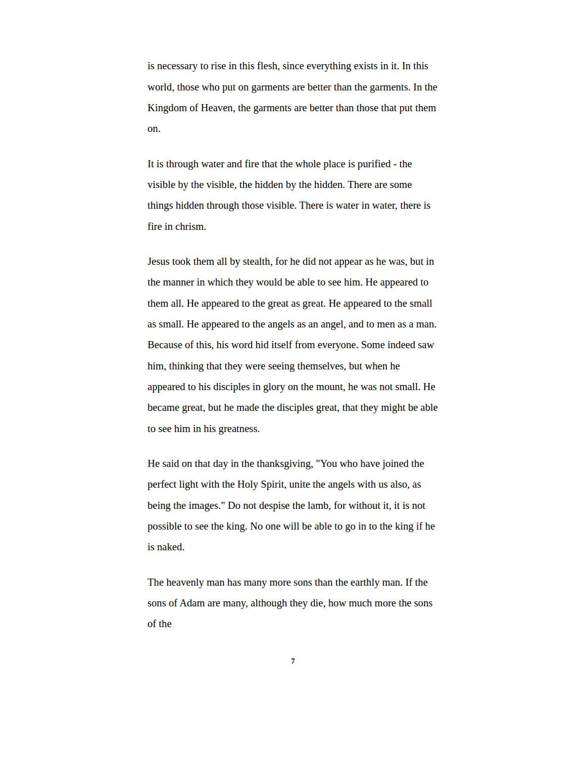is necessary to rise in this flesh, since everything exists in it. In this world, those who put on garments are better than the garments. In the Kingdom of Heaven, the garments are better than those that put them on.
It is through water and fire that the whole place is purified - the visible by the visible, the hidden by the hidden. There are some things hidden through those visible. There is water in water, there is fire in chrism.
Jesus took them all by stealth, for he did not appear as he was, but in the manner in which they would be able to see him. He appeared to them all. He appeared to the great as great. He appeared to the small as small. He appeared to the angels as an angel, and to men as a man. Because of this, his word hid itself from everyone. Some indeed saw him, thinking that they were seeing themselves, but when he appeared to his disciples in glory on the mount, he was not small. He became great, but he made the disciples great, that they might be able to see him in his greatness.
He said on that day in the thanksgiving, "You who have joined the perfect light with the Holy Spirit, unite the angels with us also, as being the images." Do not despise the lamb, for without it, it is not possible to see the king. No one will be able to go in to the king if he is naked.
The heavenly man has many more sons than the earthly man. If the sons of Adam are many, although they die, how much more the sons of the
7